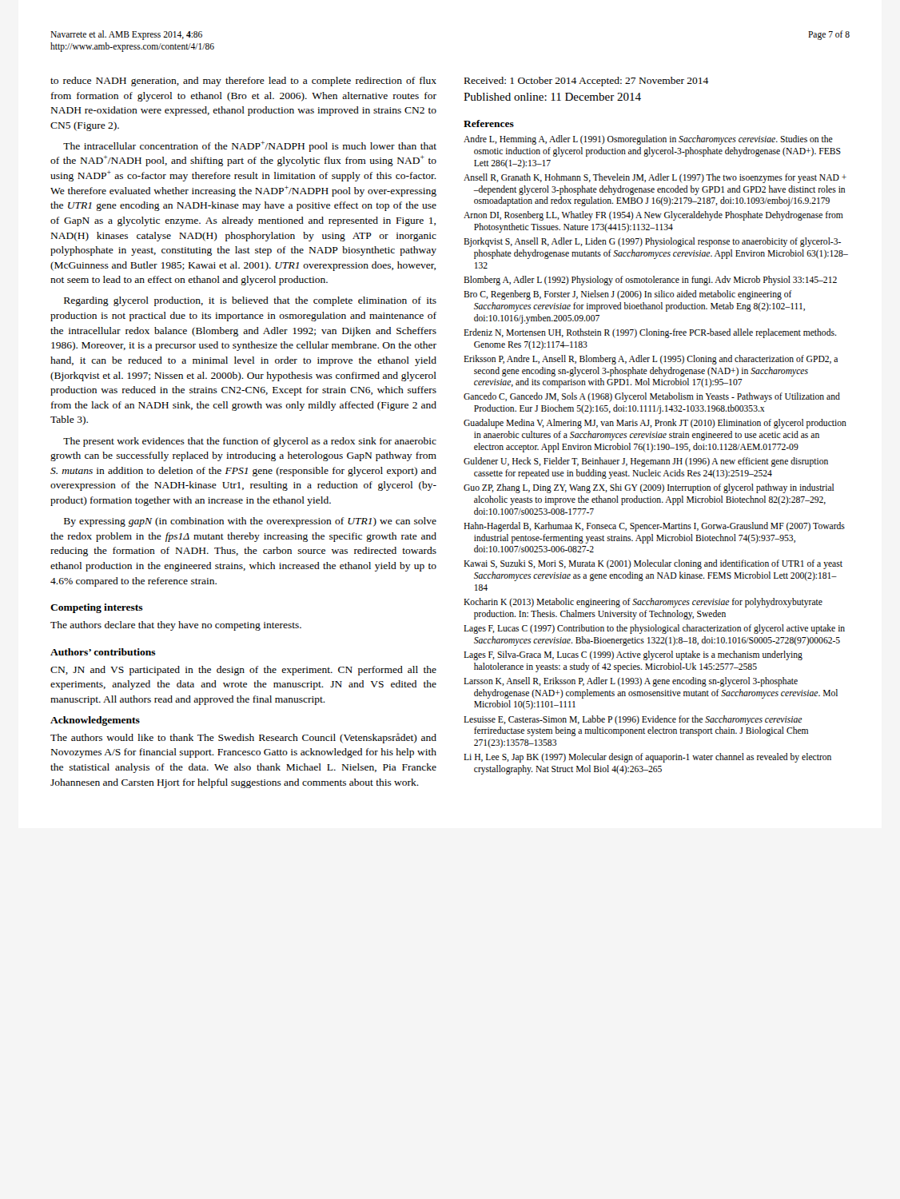Navarrete et al. AMB Express 2014, 4:86
http://www.amb-express.com/content/4/1/86
Page 7 of 8
to reduce NADH generation, and may therefore lead to a complete redirection of flux from formation of glycerol to ethanol (Bro et al. 2006). When alternative routes for NADH re-oxidation were expressed, ethanol production was improved in strains CN2 to CN5 (Figure 2).
The intracellular concentration of the NADP+/NADPH pool is much lower than that of the NAD+/NADH pool, and shifting part of the glycolytic flux from using NAD+ to using NADP+ as co-factor may therefore result in limitation of supply of this co-factor. We therefore evaluated whether increasing the NADP+/NADPH pool by over-expressing the UTR1 gene encoding an NADH-kinase may have a positive effect on top of the use of GapN as a glycolytic enzyme. As already mentioned and represented in Figure 1, NAD(H) kinases catalyse NAD(H) phosphorylation by using ATP or inorganic polyphosphate in yeast, constituting the last step of the NADP biosynthetic pathway (McGuinness and Butler 1985; Kawai et al. 2001). UTR1 overexpression does, however, not seem to lead to an effect on ethanol and glycerol production.
Regarding glycerol production, it is believed that the complete elimination of its production is not practical due to its importance in osmoregulation and maintenance of the intracellular redox balance (Blomberg and Adler 1992; van Dijken and Scheffers 1986). Moreover, it is a precursor used to synthesize the cellular membrane. On the other hand, it can be reduced to a minimal level in order to improve the ethanol yield (Bjorkqvist et al. 1997; Nissen et al. 2000b). Our hypothesis was confirmed and glycerol production was reduced in the strains CN2-CN6, Except for strain CN6, which suffers from the lack of an NADH sink, the cell growth was only mildly affected (Figure 2 and Table 3).
The present work evidences that the function of glycerol as a redox sink for anaerobic growth can be successfully replaced by introducing a heterologous GapN pathway from S. mutans in addition to deletion of the FPS1 gene (responsible for glycerol export) and overexpression of the NADH-kinase Utr1, resulting in a reduction of glycerol (by-product) formation together with an increase in the ethanol yield.
By expressing gapN (in combination with the overexpression of UTR1) we can solve the redox problem in the fps1Δ mutant thereby increasing the specific growth rate and reducing the formation of NADH. Thus, the carbon source was redirected towards ethanol production in the engineered strains, which increased the ethanol yield by up to 4.6% compared to the reference strain.
Competing interests
The authors declare that they have no competing interests.
Authors’ contributions
CN, JN and VS participated in the design of the experiment. CN performed all the experiments, analyzed the data and wrote the manuscript. JN and VS edited the manuscript. All authors read and approved the final manuscript.
Acknowledgements
The authors would like to thank The Swedish Research Council (Vetenskapsrådet) and Novozymes A/S for financial support. Francesco Gatto is acknowledged for his help with the statistical analysis of the data. We also thank Michael L. Nielsen, Pia Francke Johannesen and Carsten Hjort for helpful suggestions and comments about this work.
Received: 1 October 2014 Accepted: 27 November 2014
Published online: 11 December 2014
References
Andre L, Hemming A, Adler L (1991) Osmoregulation in Saccharomyces cerevisiae. Studies on the osmotic induction of glycerol production and glycerol-3-phosphate dehydrogenase (NAD+). FEBS Lett 286(1–2):13–17
Ansell R, Granath K, Hohmann S, Thevelein JM, Adler L (1997) The two isoenzymes for yeast NAD + –dependent glycerol 3-phosphate dehydrogenase encoded by GPD1 and GPD2 have distinct roles in osmoadaptation and redox regulation. EMBO J 16(9):2179–2187, doi:10.1093/emboj/16.9.2179
Arnon DI, Rosenberg LL, Whatley FR (1954) A New Glyceraldehyde Phosphate Dehydrogenase from Photosynthetic Tissues. Nature 173(4415):1132–1134
Bjorkqvist S, Ansell R, Adler L, Liden G (1997) Physiological response to anaerobicity of glycerol-3-phosphate dehydrogenase mutants of Saccharomyces cerevisiae. Appl Environ Microbiol 63(1):128–132
Blomberg A, Adler L (1992) Physiology of osmotolerance in fungi. Adv Microb Physiol 33:145–212
Bro C, Regenberg B, Forster J, Nielsen J (2006) In silico aided metabolic engineering of Saccharomyces cerevisiae for improved bioethanol production. Metab Eng 8(2):102–111, doi:10.1016/j.ymben.2005.09.007
Erdeniz N, Mortensen UH, Rothstein R (1997) Cloning-free PCR-based allele replacement methods. Genome Res 7(12):1174–1183
Eriksson P, Andre L, Ansell R, Blomberg A, Adler L (1995) Cloning and characterization of GPD2, a second gene encoding sn-glycerol 3-phosphate dehydrogenase (NAD+) in Saccharomyces cerevisiae, and its comparison with GPD1. Mol Microbiol 17(1):95–107
Gancedo C, Gancedo JM, Sols A (1968) Glycerol Metabolism in Yeasts - Pathways of Utilization and Production. Eur J Biochem 5(2):165, doi:10.1111/j.1432-1033.1968.tb00353.x
Guadalupe Medina V, Almering MJ, van Maris AJ, Pronk JT (2010) Elimination of glycerol production in anaerobic cultures of a Saccharomyces cerevisiae strain engineered to use acetic acid as an electron acceptor. Appl Environ Microbiol 76(1):190–195, doi:10.1128/AEM.01772-09
Guldener U, Heck S, Fielder T, Beinhauer J, Hegemann JH (1996) A new efficient gene disruption cassette for repeated use in budding yeast. Nucleic Acids Res 24(13):2519–2524
Guo ZP, Zhang L, Ding ZY, Wang ZX, Shi GY (2009) Interruption of glycerol pathway in industrial alcoholic yeasts to improve the ethanol production. Appl Microbiol Biotechnol 82(2):287–292, doi:10.1007/s00253-008-1777-7
Hahn-Hagerdal B, Karhumaa K, Fonseca C, Spencer-Martins I, Gorwa-Grauslund MF (2007) Towards industrial pentose-fermenting yeast strains. Appl Microbiol Biotechnol 74(5):937–953, doi:10.1007/s00253-006-0827-2
Kawai S, Suzuki S, Mori S, Murata K (2001) Molecular cloning and identification of UTR1 of a yeast Saccharomyces cerevisiae as a gene encoding an NAD kinase. FEMS Microbiol Lett 200(2):181–184
Kocharin K (2013) Metabolic engineering of Saccharomyces cerevisiae for polyhydroxybutyrate production. In: Thesis. Chalmers University of Technology, Sweden
Lages F, Lucas C (1997) Contribution to the physiological characterization of glycerol active uptake in Saccharomyces cerevisiae. Bba-Bioenergetics 1322(1):8–18, doi:10.1016/S0005-2728(97)00062-5
Lages F, Silva-Graca M, Lucas C (1999) Active glycerol uptake is a mechanism underlying halotolerance in yeasts: a study of 42 species. Microbiol-Uk 145:2577–2585
Larsson K, Ansell R, Eriksson P, Adler L (1993) A gene encoding sn-glycerol 3-phosphate dehydrogenase (NAD+) complements an osmosensitive mutant of Saccharomyces cerevisiae. Mol Microbiol 10(5):1101–1111
Lesuisse E, Casteras-Simon M, Labbe P (1996) Evidence for the Saccharomyces cerevisiae ferrireductase system being a multicomponent electron transport chain. J Biological Chem 271(23):13578–13583
Li H, Lee S, Jap BK (1997) Molecular design of aquaporin-1 water channel as revealed by electron crystallography. Nat Struct Mol Biol 4(4):263–265